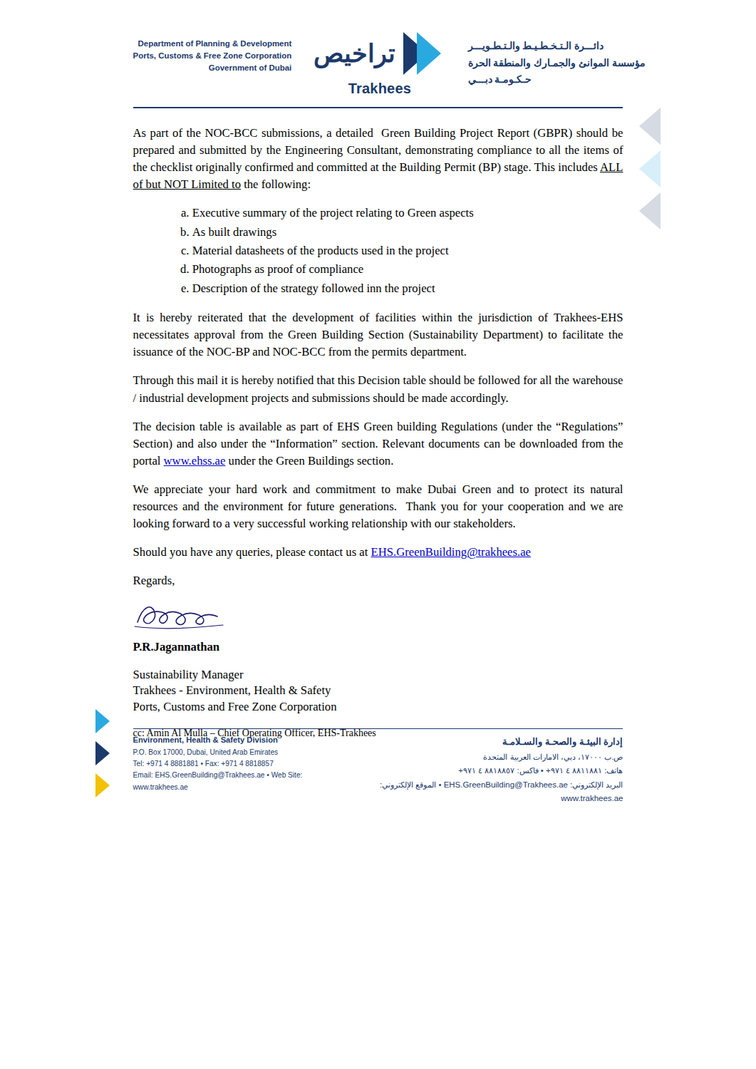Department of Planning & Development
Ports, Customs & Free Zone Corporation
Government of Dubai
تراخيص
Trakhees
دائـــرة الـتـخـطـيـط والـتـطـويـــر
مؤسسة الموانئ والجمـارك والمنطقة الحرة
حـكـومـة دبـــي
As part of the NOC-BCC submissions, a detailed Green Building Project Report (GBPR) should be prepared and submitted by the Engineering Consultant, demonstrating compliance to all the items of the checklist originally confirmed and committed at the Building Permit (BP) stage. This includes ALL of but NOT Limited to the following:
Executive summary of the project relating to Green aspects
As built drawings
Material datasheets of the products used in the project
Photographs as proof of compliance
Description of the strategy followed inn the project
It is hereby reiterated that the development of facilities within the jurisdiction of Trakhees-EHS necessitates approval from the Green Building Section (Sustainability Department) to facilitate the issuance of the NOC-BP and NOC-BCC from the permits department.
Through this mail it is hereby notified that this Decision table should be followed for all the warehouse / industrial development projects and submissions should be made accordingly.
The decision table is available as part of EHS Green building Regulations (under the “Regulations” Section) and also under the “Information” section. Relevant documents can be downloaded from the portal www.ehss.ae under the Green Buildings section.
We appreciate your hard work and commitment to make Dubai Green and to protect its natural resources and the environment for future generations. Thank you for your cooperation and we are looking forward to a very successful working relationship with our stakeholders.
Should you have any queries, please contact us at EHS.GreenBuilding@trakhees.ae
Regards,
P.R.Jagannathan
Sustainability Manager
Trakhees - Environment, Health & Safety
Ports, Customs and Free Zone Corporation
cc: Amin Al Mulla – Chief Operating Officer, EHS-Trakhees
Environment, Health & Safety Division
P.O. Box 17000, Dubai, United Arab Emirates
Tel: +971 4 8881881 • Fax: +971 4 8818857
Email: EHS.GreenBuilding@Trakhees.ae • Web Site: www.trakhees.ae
إدارة البيئـة والصحـة والسـلامـة
ص.ب ١٧٠٠٠، دبي، الامارات العربية المتحدة
هاتف: ٨٨١١٨٨١ ٤ ٩٧١+ • فاكس: ٨٨١٨٨٥٧ ٤ ٩٧١+
البريد الإلكتروني: EHS.GreenBuilding@Trakhees.ae • الموقع الإلكتروني: www.trakhees.ae